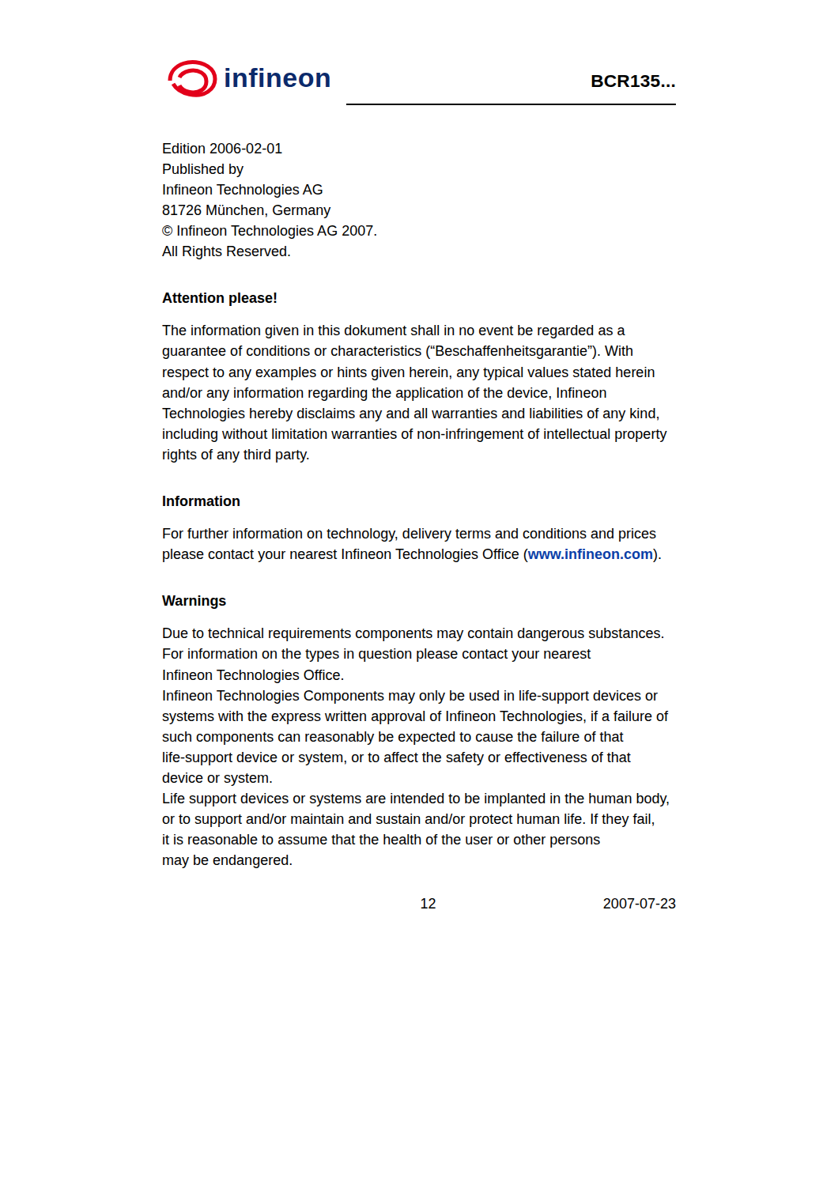infineon
BCR135...
Edition 2006-02-01
Published by
Infineon Technologies AG
81726 München, Germany
© Infineon Technologies AG 2007.
All Rights Reserved.
Attention please!
The information given in this dokument shall in no event be regarded as a guarantee of conditions or characteristics (“Beschaffenheitsgarantie”). With respect to any examples or hints given herein, any typical values stated herein and/or any information regarding the application of the device, Infineon Technologies hereby disclaims any and all warranties and liabilities of any kind, including without limitation warranties of non-infringement of intellectual property rights of any third party.
Information
For further information on technology, delivery terms and conditions and prices please contact your nearest Infineon Technologies Office (www.infineon.com).
Warnings
Due to technical requirements components may contain dangerous substances.
For information on the types in question please contact your nearest
Infineon Technologies Office.
Infineon Technologies Components may only be used in life-support devices or
systems with the express written approval of Infineon Technologies, if a failure of
such components can reasonably be expected to cause the failure of that
life-support device or system, or to affect the safety or effectiveness of that
device or system.
Life support devices or systems are intended to be implanted in the human body,
or to support and/or maintain and sustain and/or protect human life. If they fail,
it is reasonable to assume that the health of the user or other persons
may be endangered.
12
2007-07-23